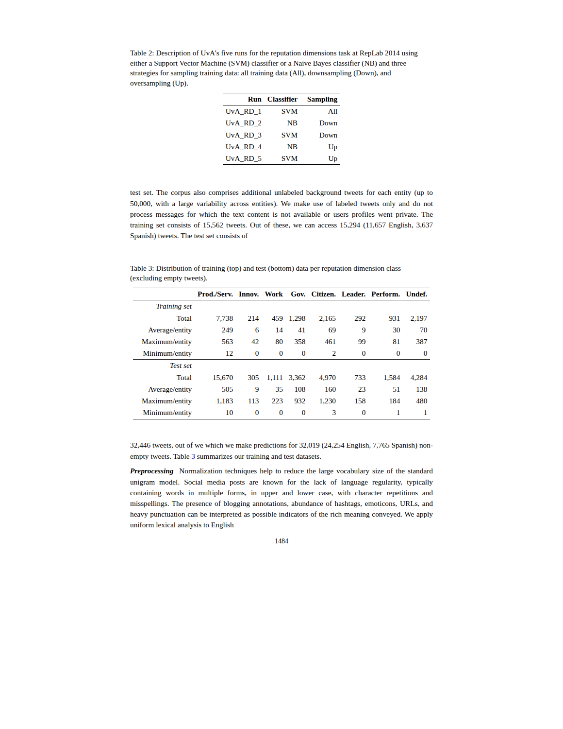Table 2: Description of UvA’s five runs for the reputation dimensions task at RepLab 2014 using either a Support Vector Machine (SVM) classifier or a Naive Bayes classifier (NB) and three strategies for sampling training data: all training data (All), downsampling (Down), and oversampling (Up).
| Run | Classifier | Sampling |
| --- | --- | --- |
| UvA_RD_1 | SVM | All |
| UvA_RD_2 | NB | Down |
| UvA_RD_3 | SVM | Down |
| UvA_RD_4 | NB | Up |
| UvA_RD_5 | SVM | Up |
test set. The corpus also comprises additional unlabeled background tweets for each entity (up to 50,000, with a large variability across entities). We make use of labeled tweets only and do not process messages for which the text content is not available or users profiles went private. The training set consists of 15,562 tweets. Out of these, we can access 15,294 (11,657 English, 3,637 Spanish) tweets. The test set consists of
Table 3: Distribution of training (top) and test (bottom) data per reputation dimension class (excluding empty tweets).
| | Prod./Serv. | Innov. | Work | Gov. | Citizen. | Leader. | Perform. | Undef. |
| --- | --- | --- | --- | --- | --- | --- | --- | --- |
| Training set | | | | | | | | |
| Total | 7,738 | 214 | 459 | 1,298 | 2,165 | 292 | 931 | 2,197 |
| Average/entity | 249 | 6 | 14 | 41 | 69 | 9 | 30 | 70 |
| Maximum/entity | 563 | 42 | 80 | 358 | 461 | 99 | 81 | 387 |
| Minimum/entity | 12 | 0 | 0 | 0 | 2 | 0 | 0 | 0 |
| Test set | | | | | | | | |
| Total | 15,670 | 305 | 1,111 | 3,362 | 4,970 | 733 | 1,584 | 4,284 |
| Average/entity | 505 | 9 | 35 | 108 | 160 | 23 | 51 | 138 |
| Maximum/entity | 1,183 | 113 | 223 | 932 | 1,230 | 158 | 184 | 480 |
| Minimum/entity | 10 | 0 | 0 | 0 | 3 | 0 | 1 | 1 |
32,446 tweets, out of we which we make predictions for 32,019 (24,254 English, 7,765 Spanish) non-empty tweets. Table 3 summarizes our training and test datasets.
Preprocessing Normalization techniques help to reduce the large vocabulary size of the standard unigram model. Social media posts are known for the lack of language regularity, typically containing words in multiple forms, in upper and lower case, with character repetitions and misspellings. The presence of blogging annotations, abundance of hashtags, emoticons, URLs, and heavy punctuation can be interpreted as possible indicators of the rich meaning conveyed. We apply uniform lexical analysis to English
1484